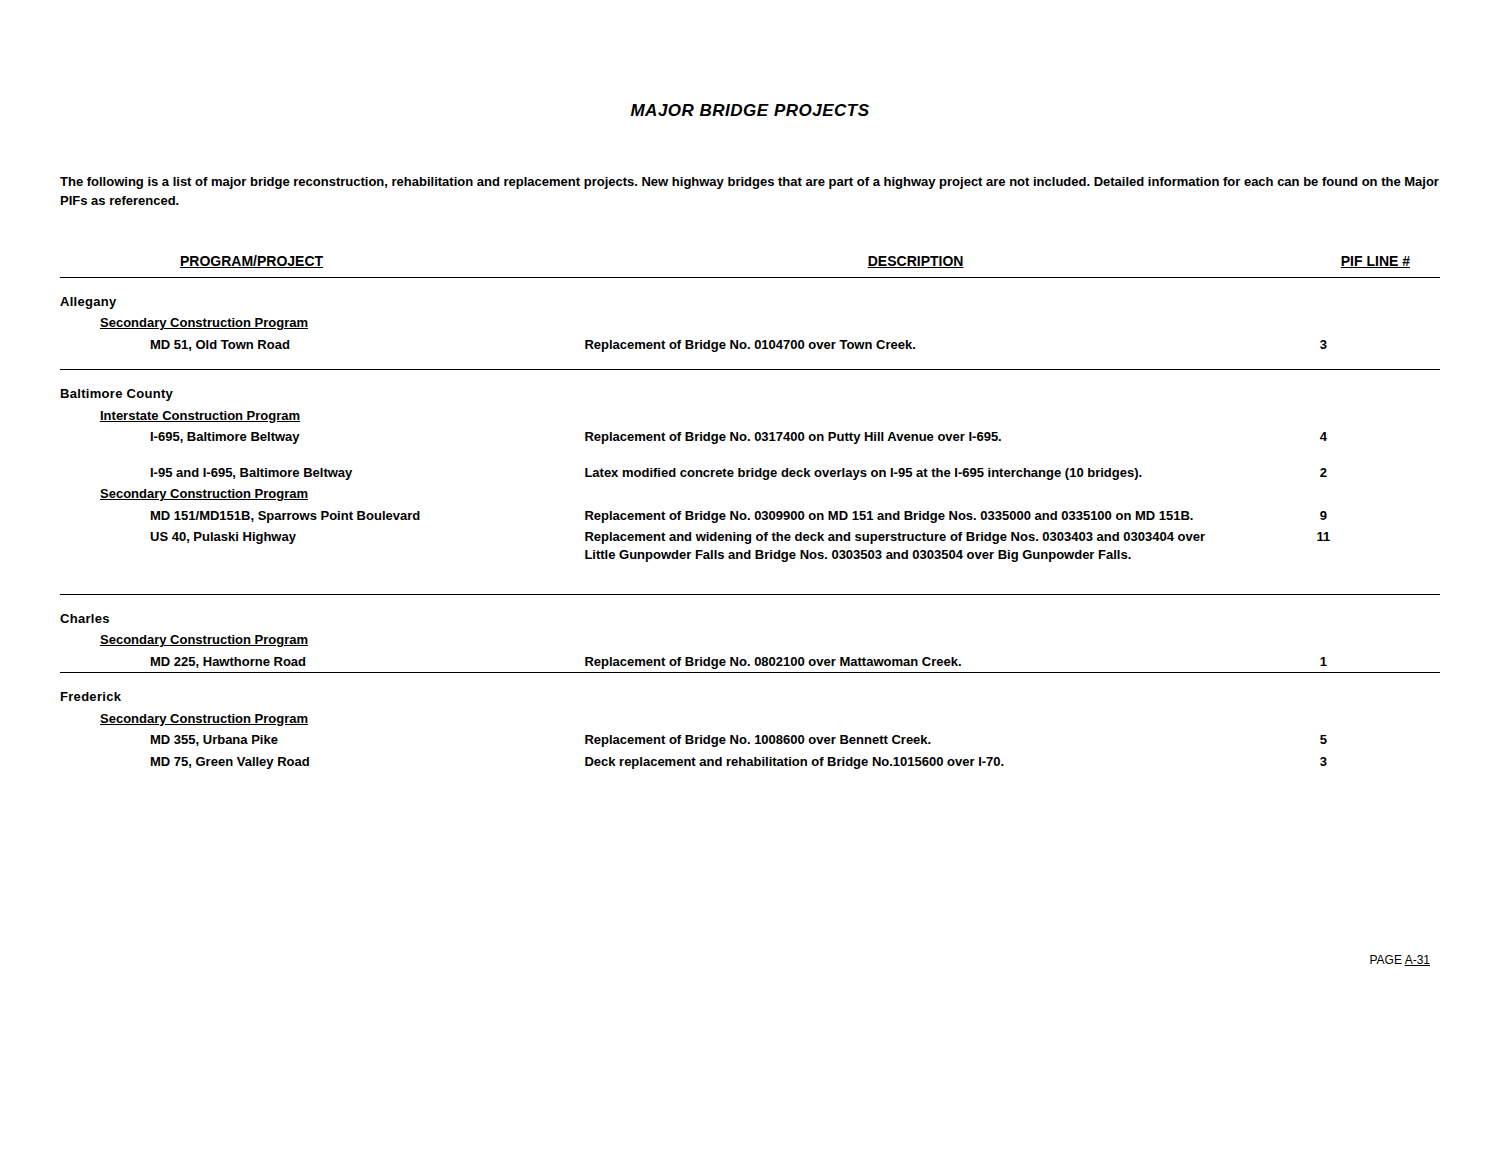MAJOR BRIDGE PROJECTS
The following is a list of major bridge reconstruction, rehabilitation and replacement projects. New highway bridges that are part of a highway project are not included. Detailed information for each can be found on the Major PIFs as referenced.
| PROGRAM/PROJECT | DESCRIPTION | PIF LINE # |
| --- | --- | --- |
| Allegany | | |
| Secondary Construction Program | | |
| MD 51, Old Town Road | Replacement of Bridge No. 0104700 over Town Creek. | 3 |
| Baltimore County | | |
| Interstate Construction Program | | |
| I-695, Baltimore Beltway | Replacement of Bridge No. 0317400 on Putty Hill Avenue over I-695. | 4 |
| I-95 and I-695, Baltimore Beltway | Latex modified concrete bridge deck overlays on I-95 at the I-695 interchange (10 bridges). | 2 |
| Secondary Construction Program | | |
| MD 151/MD151B, Sparrows Point Boulevard | Replacement of Bridge No. 0309900 on MD 151 and Bridge Nos. 0335000 and 0335100 on MD 151B. | 9 |
| US 40, Pulaski Highway | Replacement and widening of the deck and superstructure of Bridge Nos. 0303403 and 0303404 over Little Gunpowder Falls and Bridge Nos. 0303503 and 0303504 over Big Gunpowder Falls. | 11 |
| Charles | | |
| Secondary Construction Program | | |
| MD 225, Hawthorne Road | Replacement of Bridge No. 0802100 over Mattawoman Creek. | 1 |
| Frederick | | |
| Secondary Construction Program | | |
| MD 355, Urbana Pike | Replacement of Bridge No. 1008600 over Bennett Creek. | 5 |
| MD 75, Green Valley Road | Deck replacement and rehabilitation of Bridge No.1015600 over I-70. | 3 |
PAGE A-31